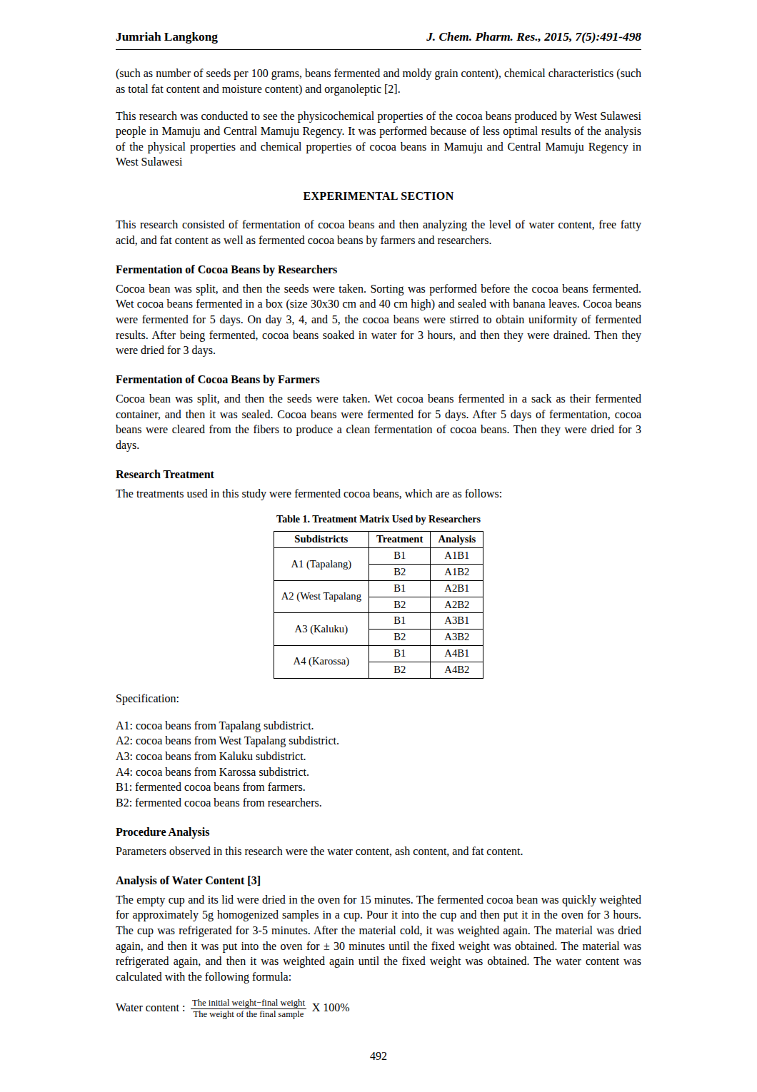Jumriah Langkong J. Chem. Pharm. Res., 2015, 7(5):491-498
(such as number of seeds per 100 grams, beans fermented and moldy grain content), chemical characteristics (such as total fat content and moisture content) and organoleptic [2].
This research was conducted to see the physicochemical properties of the cocoa beans produced by West Sulawesi people in Mamuju and Central Mamuju Regency. It was performed because of less optimal results of the analysis of the physical properties and chemical properties of cocoa beans in Mamuju and Central Mamuju Regency in West Sulawesi
EXPERIMENTAL SECTION
This research consisted of fermentation of cocoa beans and then analyzing the level of water content, free fatty acid, and fat content as well as fermented cocoa beans by farmers and researchers.
Fermentation of Cocoa Beans by Researchers
Cocoa bean was split, and then the seeds were taken. Sorting was performed before the cocoa beans fermented. Wet cocoa beans fermented in a box (size 30x30 cm and 40 cm high) and sealed with banana leaves. Cocoa beans were fermented for 5 days. On day 3, 4, and 5, the cocoa beans were stirred to obtain uniformity of fermented results. After being fermented, cocoa beans soaked in water for 3 hours, and then they were drained. Then they were dried for 3 days.
Fermentation of Cocoa Beans by Farmers
Cocoa bean was split, and then the seeds were taken. Wet cocoa beans fermented in a sack as their fermented container, and then it was sealed. Cocoa beans were fermented for 5 days. After 5 days of fermentation, cocoa beans were cleared from the fibers to produce a clean fermentation of cocoa beans. Then they were dried for 3 days.
Research Treatment
The treatments used in this study were fermented cocoa beans, which are as follows:
Table 1. Treatment Matrix Used by Researchers
| Subdistricts | Treatment | Analysis |
| --- | --- | --- |
| A1 (Tapalang) | B1 | A1B1 |
| B2 | A1B2 |
| A2 (West Tapalang | B1 | A2B1 |
| B2 | A2B2 |
| A3 (Kaluku) | B1 | A3B1 |
| B2 | A3B2 |
| A4 (Karossa) | B1 | A4B1 |
| B2 | A4B2 |
Specification:
A1: cocoa beans from Tapalang subdistrict.
A2: cocoa beans from West Tapalang subdistrict.
A3: cocoa beans from Kaluku subdistrict.
A4: cocoa beans from Karossa subdistrict.
B1: fermented cocoa beans from farmers.
B2: fermented cocoa beans from researchers.
Procedure Analysis
Parameters observed in this research were the water content, ash content, and fat content.
Analysis of Water Content [3]
The empty cup and its lid were dried in the oven for 15 minutes. The fermented cocoa bean was quickly weighted for approximately 5g homogenized samples in a cup. Pour it into the cup and then put it in the oven for 3 hours. The cup was refrigerated for 3-5 minutes. After the material cold, it was weighted again. The material was dried again, and then it was put into the oven for ± 30 minutes until the fixed weight was obtained. The material was refrigerated again, and then it was weighted again until the fixed weight was obtained. The water content was calculated with the following formula:
Water content : The initial weight−final weight The weight of the final sample X 100%
492